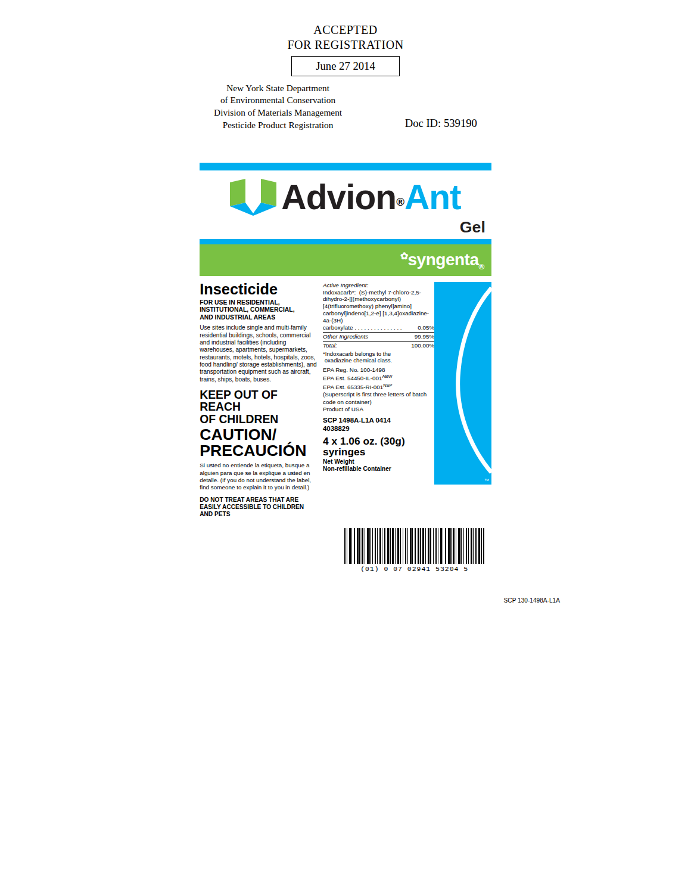ACCEPTED
FOR REGISTRATION
June 27 2014
New York State Department
of Environmental Conservation
Division of Materials Management
Pesticide Product Registration
Doc ID: 539190
Advion®Ant
Gel
✿syngenta®
Insecticide
FOR USE IN RESIDENTIAL,
INSTITUTIONAL, COMMERCIAL,
AND INDUSTRIAL AREAS
Use sites include single and multi-family residential buildings, schools, commercial and industrial facilities (including warehouses, apartments, supermarkets, restaurants, motels, hotels, hospitals, zoos, food handling/ storage establishments), and transportation equipment such as aircraft, trains, ships, boats, buses.
KEEP OUT OF REACH
OF CHILDREN
CAUTION/
PRECAUCIÓN
Si usted no entiende la etiqueta, busque a alguien para que se la explique a usted en detalle. (If you do not understand the label, find someone to explain it to you in detail.)
DO NOT TREAT AREAS THAT ARE EASILY ACCESSIBLE TO CHILDREN AND PETS
Active Ingredient:
Indoxacarb*: (S)-methyl 7-chloro-2,5-dihydro-2-[[(methoxycarbonyl) [4(trifluoromethoxy) phenyl]amino] carbonyl]indeno[1,2-e] [1,3,4]oxadiazine-4a-(3H)
carboxylate . . . . . . . . . . . . . . . 0.05%
Other Ingredients 99.95%
Total: 100.00%
*Indoxacarb belongs to the
oxadiazine chemical class.
EPA Reg. No. 100-1498
EPA Est. 54450-IL-001ABW
EPA Est. 65335-RI-001NSP
(Superscript is first three letters of batch code on container)
Product of USA
SCP 1498A-L1A 0414
4038829
4 x 1.06 oz. (30g)
syringes
Net Weight
Non-refillable Container
™
(01) 0 07 02941 53204 5
SCP 130-1498A-L1A